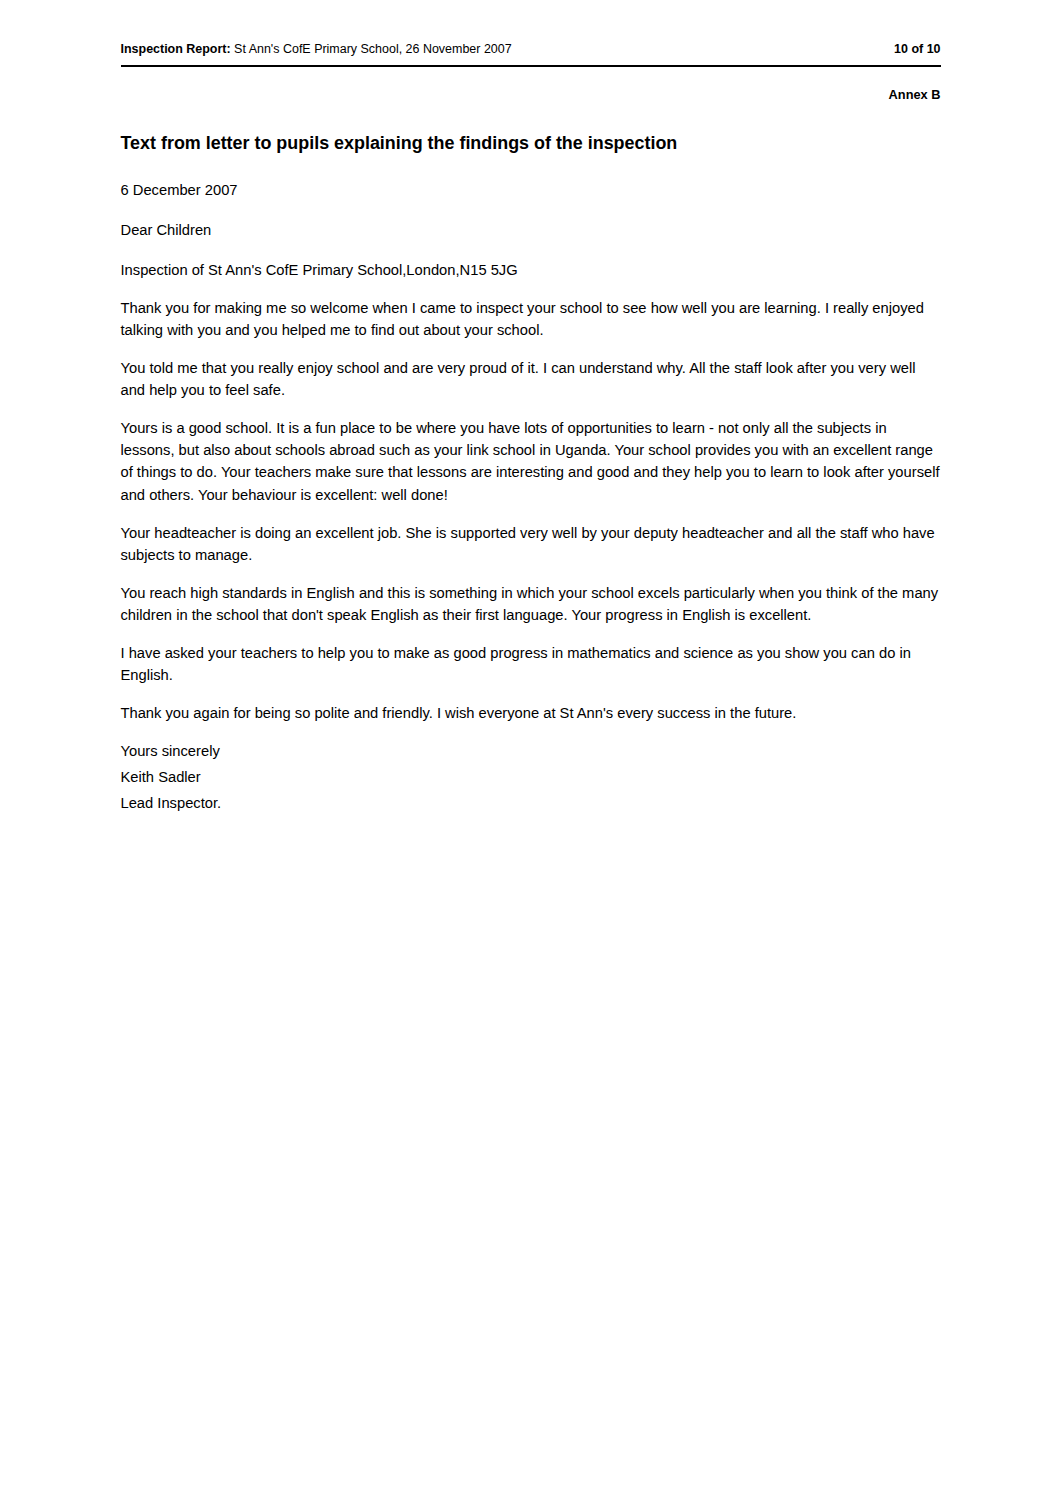Inspection Report: St Ann's CofE Primary School, 26 November 2007
10 of 10
Annex B
Text from letter to pupils explaining the findings of the inspection
6 December 2007
Dear Children
Inspection of St Ann's CofE Primary School,London,N15 5JG
Thank you for making me so welcome when I came to inspect your school to see how well you are learning. I really enjoyed talking with you and you helped me to find out about your school.
You told me that you really enjoy school and are very proud of it. I can understand why. All the staff look after you very well and help you to feel safe.
Yours is a good school. It is a fun place to be where you have lots of opportunities to learn - not only all the subjects in lessons, but also about schools abroad such as your link school in Uganda. Your school provides you with an excellent range of things to do. Your teachers make sure that lessons are interesting and good and they help you to learn to look after yourself and others. Your behaviour is excellent: well done!
Your headteacher is doing an excellent job. She is supported very well by your deputy headteacher and all the staff who have subjects to manage.
You reach high standards in English and this is something in which your school excels particularly when you think of the many children in the school that don't speak English as their first language. Your progress in English is excellent.
I have asked your teachers to help you to make as good progress in mathematics and science as you show you can do in English.
Thank you again for being so polite and friendly. I wish everyone at St Ann's every success in the future.
Yours sincerely
Keith Sadler
Lead Inspector.